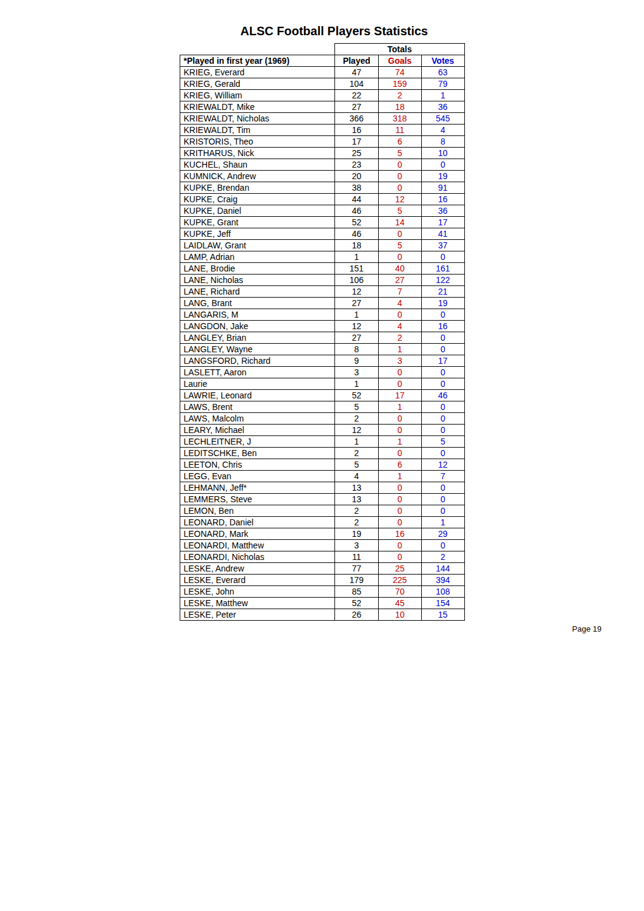ALSC Football Players Statistics
| | Totals |
| --- | --- |
| *Played in first year (1969) | Played | Goals | Votes |
| KRIEG, Everard | 47 | 74 | 63 |
| KRIEG, Gerald | 104 | 159 | 79 |
| KRIEG, William | 22 | 2 | 1 |
| KRIEWALDT, Mike | 27 | 18 | 36 |
| KRIEWALDT, Nicholas | 366 | 318 | 545 |
| KRIEWALDT, Tim | 16 | 11 | 4 |
| KRISTORIS, Theo | 17 | 6 | 8 |
| KRITHARUS, Nick | 25 | 5 | 10 |
| KUCHEL, Shaun | 23 | 0 | 0 |
| KUMNICK, Andrew | 20 | 0 | 19 |
| KUPKE, Brendan | 38 | 0 | 91 |
| KUPKE, Craig | 44 | 12 | 16 |
| KUPKE, Daniel | 46 | 5 | 36 |
| KUPKE, Grant | 52 | 14 | 17 |
| KUPKE, Jeff | 46 | 0 | 41 |
| LAIDLAW, Grant | 18 | 5 | 37 |
| LAMP, Adrian | 1 | 0 | 0 |
| LANE, Brodie | 151 | 40 | 161 |
| LANE, Nicholas | 106 | 27 | 122 |
| LANE, Richard | 12 | 7 | 21 |
| LANG, Brant | 27 | 4 | 19 |
| LANGARIS, M | 1 | 0 | 0 |
| LANGDON, Jake | 12 | 4 | 16 |
| LANGLEY, Brian | 27 | 2 | 0 |
| LANGLEY, Wayne | 8 | 1 | 0 |
| LANGSFORD, Richard | 9 | 3 | 17 |
| LASLETT, Aaron | 3 | 0 | 0 |
| Laurie | 1 | 0 | 0 |
| LAWRIE, Leonard | 52 | 17 | 46 |
| LAWS, Brent | 5 | 1 | 0 |
| LAWS, Malcolm | 2 | 0 | 0 |
| LEARY, Michael | 12 | 0 | 0 |
| LECHLEITNER, J | 1 | 1 | 5 |
| LEDITSCHKE, Ben | 2 | 0 | 0 |
| LEETON, Chris | 5 | 6 | 12 |
| LEGG, Evan | 4 | 1 | 7 |
| LEHMANN, Jeff* | 13 | 0 | 0 |
| LEMMERS, Steve | 13 | 0 | 0 |
| LEMON, Ben | 2 | 0 | 0 |
| LEONARD, Daniel | 2 | 0 | 1 |
| LEONARD, Mark | 19 | 16 | 29 |
| LEONARDI, Matthew | 3 | 0 | 0 |
| LEONARDI, Nicholas | 11 | 0 | 2 |
| LESKE, Andrew | 77 | 25 | 144 |
| LESKE, Everard | 179 | 225 | 394 |
| LESKE, John | 85 | 70 | 108 |
| LESKE, Matthew | 52 | 45 | 154 |
| LESKE, Peter | 26 | 10 | 15 |
Page 19